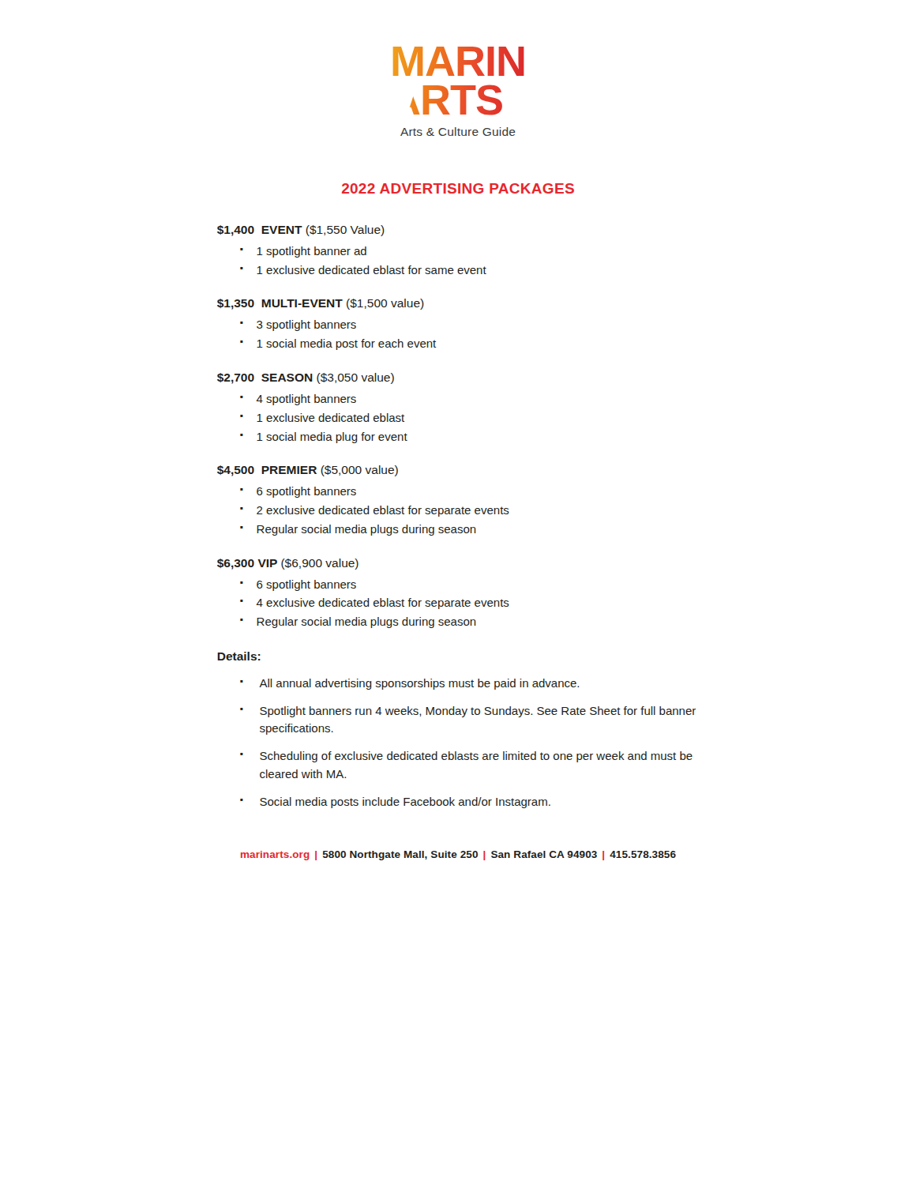Marin Arts
Arts & Culture Guide
2022 ADVERTISING PACKAGES
$1,400 EVENT ($1,550 Value)
1 spotlight banner ad
1 exclusive dedicated eblast for same event
$1,350 MULTI-EVENT ($1,500 value)
3 spotlight banners
1 social media post for each event
$2,700 SEASON ($3,050 value)
4 spotlight banners
1 exclusive dedicated eblast
1 social media plug for event
$4,500 PREMIER ($5,000 value)
6 spotlight banners
2 exclusive dedicated eblast for separate events
Regular social media plugs during season
$6,300 VIP ($6,900 value)
6 spotlight banners
4 exclusive dedicated eblast for separate events
Regular social media plugs during season
Details:
All annual advertising sponsorships must be paid in advance.
Spotlight banners run 4 weeks, Monday to Sundays. See Rate Sheet for full banner specifications.
Scheduling of exclusive dedicated eblasts are limited to one per week and must be cleared with MA.
Social media posts include Facebook and/or Instagram.
marinarts.org|5800 Northgate Mall, Suite 250|San Rafael CA 94903|415.578.3856